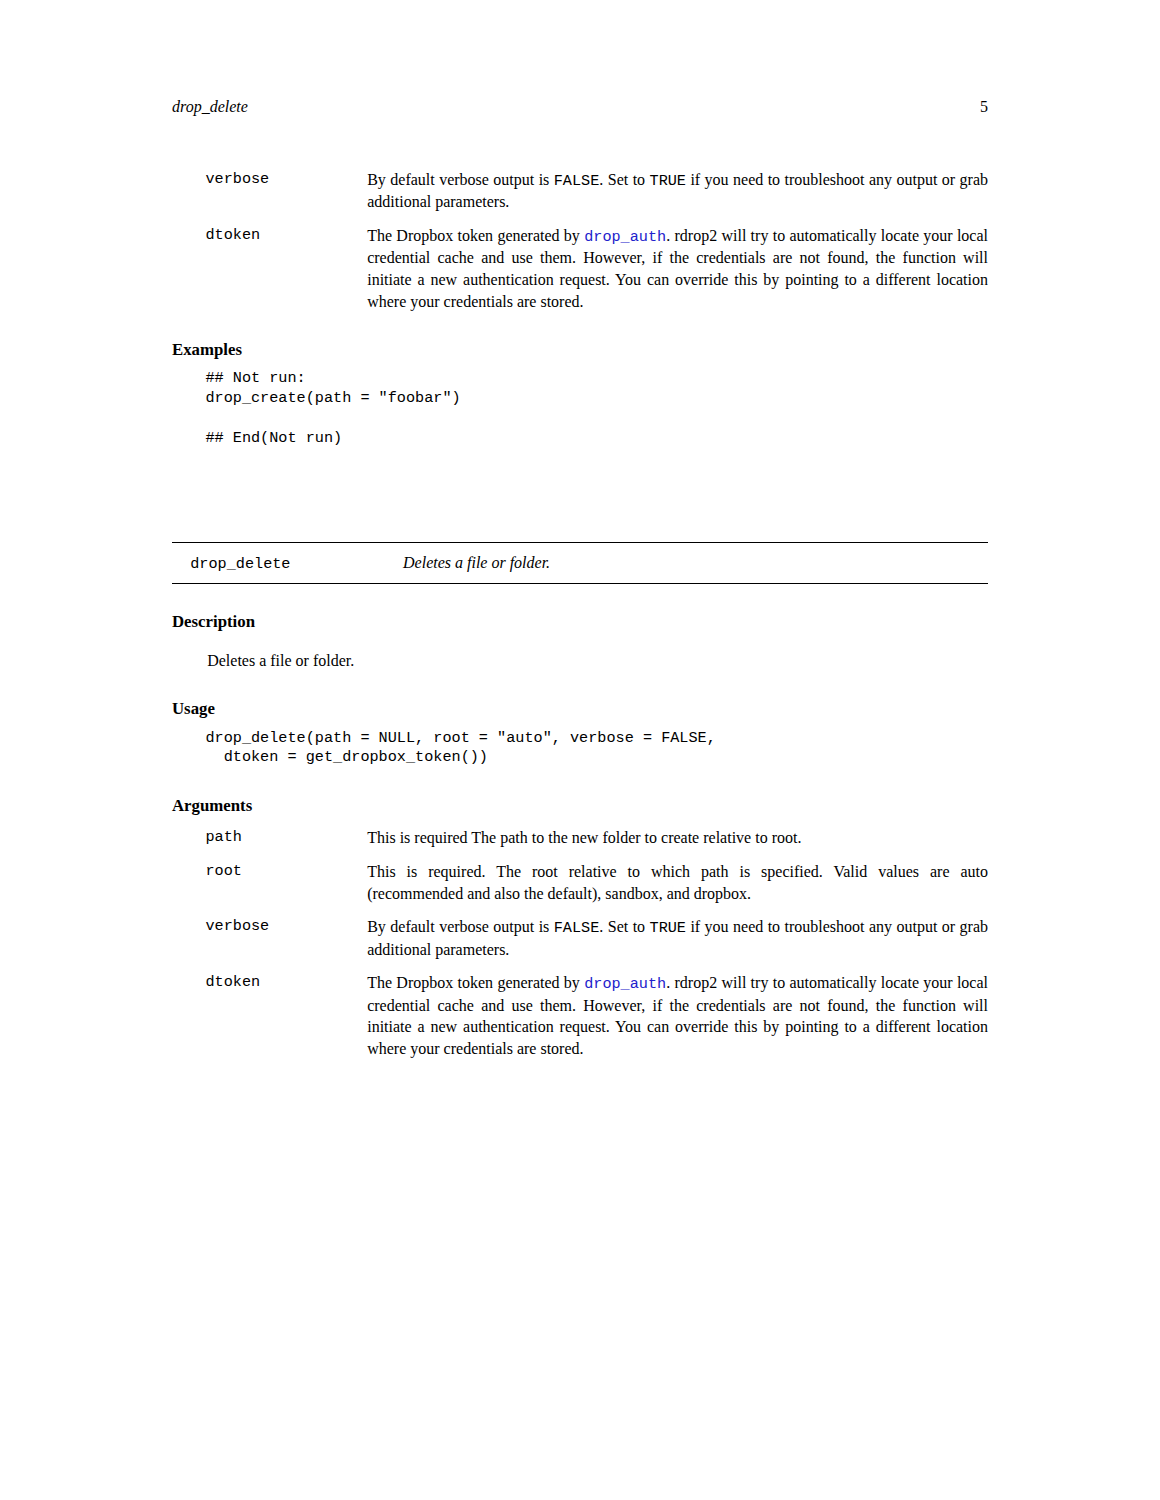drop_delete 5
verbose
By default verbose output is FALSE. Set to TRUE if you need to troubleshoot any output or grab additional parameters.
dtoken
The Dropbox token generated by drop_auth. rdrop2 will try to automatically locate your local credential cache and use them. However, if the credentials are not found, the function will initiate a new authentication request. You can override this by pointing to a different location where your credentials are stored.
Examples
## Not run:
drop_create(path = "foobar")

## End(Not run)
drop_delete Deletes a file or folder.
Description
Deletes a file or folder.
Usage
drop_delete(path = NULL, root = "auto", verbose = FALSE,
  dtoken = get_dropbox_token())
Arguments
path
This is required The path to the new folder to create relative to root.
root
This is required. The root relative to which path is specified. Valid values are auto (recommended and also the default), sandbox, and dropbox.
verbose
By default verbose output is FALSE. Set to TRUE if you need to troubleshoot any output or grab additional parameters.
dtoken
The Dropbox token generated by drop_auth. rdrop2 will try to automatically locate your local credential cache and use them. However, if the credentials are not found, the function will initiate a new authentication request. You can override this by pointing to a different location where your credentials are stored.